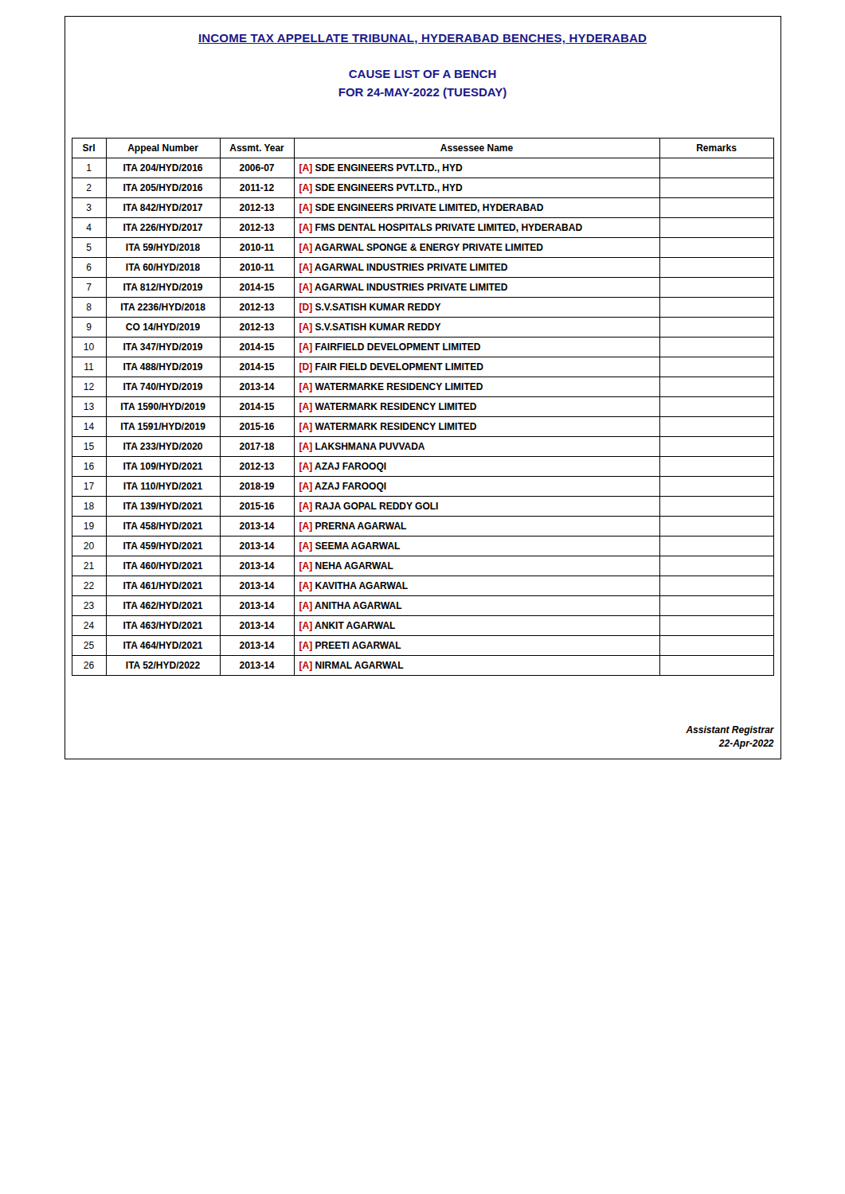INCOME TAX APPELLATE TRIBUNAL, HYDERABAD BENCHES, HYDERABAD
CAUSE LIST OF A BENCH
FOR 24-MAY-2022 (TUESDAY)
| Srl | Appeal Number | Assmt. Year | Assessee Name | Remarks |
| --- | --- | --- | --- | --- |
| 1 | ITA 204/HYD/2016 | 2006-07 | [A] SDE ENGINEERS PVT.LTD., HYD | |
| 2 | ITA 205/HYD/2016 | 2011-12 | [A] SDE ENGINEERS PVT.LTD., HYD | |
| 3 | ITA 842/HYD/2017 | 2012-13 | [A] SDE ENGINEERS PRIVATE LIMITED, HYDERABAD | |
| 4 | ITA 226/HYD/2017 | 2012-13 | [A] FMS DENTAL HOSPITALS PRIVATE LIMITED, HYDERABAD | |
| 5 | ITA 59/HYD/2018 | 2010-11 | [A] AGARWAL SPONGE & ENERGY PRIVATE LIMITED | |
| 6 | ITA 60/HYD/2018 | 2010-11 | [A] AGARWAL INDUSTRIES PRIVATE LIMITED | |
| 7 | ITA 812/HYD/2019 | 2014-15 | [A] AGARWAL INDUSTRIES PRIVATE LIMITED | |
| 8 | ITA 2236/HYD/2018 | 2012-13 | [D] S.V.SATISH KUMAR REDDY | |
| 9 | CO 14/HYD/2019 | 2012-13 | [A] S.V.SATISH KUMAR REDDY | |
| 10 | ITA 347/HYD/2019 | 2014-15 | [A] FAIRFIELD DEVELOPMENT LIMITED | |
| 11 | ITA 488/HYD/2019 | 2014-15 | [D] FAIR FIELD DEVELOPMENT LIMITED | |
| 12 | ITA 740/HYD/2019 | 2013-14 | [A] WATERMARKE RESIDENCY LIMITED | |
| 13 | ITA 1590/HYD/2019 | 2014-15 | [A] WATERMARK RESIDENCY LIMITED | |
| 14 | ITA 1591/HYD/2019 | 2015-16 | [A] WATERMARK RESIDENCY LIMITED | |
| 15 | ITA 233/HYD/2020 | 2017-18 | [A] LAKSHMANA PUVVADA | |
| 16 | ITA 109/HYD/2021 | 2012-13 | [A] AZAJ FAROOQI | |
| 17 | ITA 110/HYD/2021 | 2018-19 | [A] AZAJ FAROOQI | |
| 18 | ITA 139/HYD/2021 | 2015-16 | [A] RAJA GOPAL REDDY GOLI | |
| 19 | ITA 458/HYD/2021 | 2013-14 | [A] PRERNA AGARWAL | |
| 20 | ITA 459/HYD/2021 | 2013-14 | [A] SEEMA AGARWAL | |
| 21 | ITA 460/HYD/2021 | 2013-14 | [A] NEHA AGARWAL | |
| 22 | ITA 461/HYD/2021 | 2013-14 | [A] KAVITHA AGARWAL | |
| 23 | ITA 462/HYD/2021 | 2013-14 | [A] ANITHA AGARWAL | |
| 24 | ITA 463/HYD/2021 | 2013-14 | [A] ANKIT AGARWAL | |
| 25 | ITA 464/HYD/2021 | 2013-14 | [A] PREETI AGARWAL | |
| 26 | ITA 52/HYD/2022 | 2013-14 | [A] NIRMAL AGARWAL | |
Assistant Registrar
22-Apr-2022